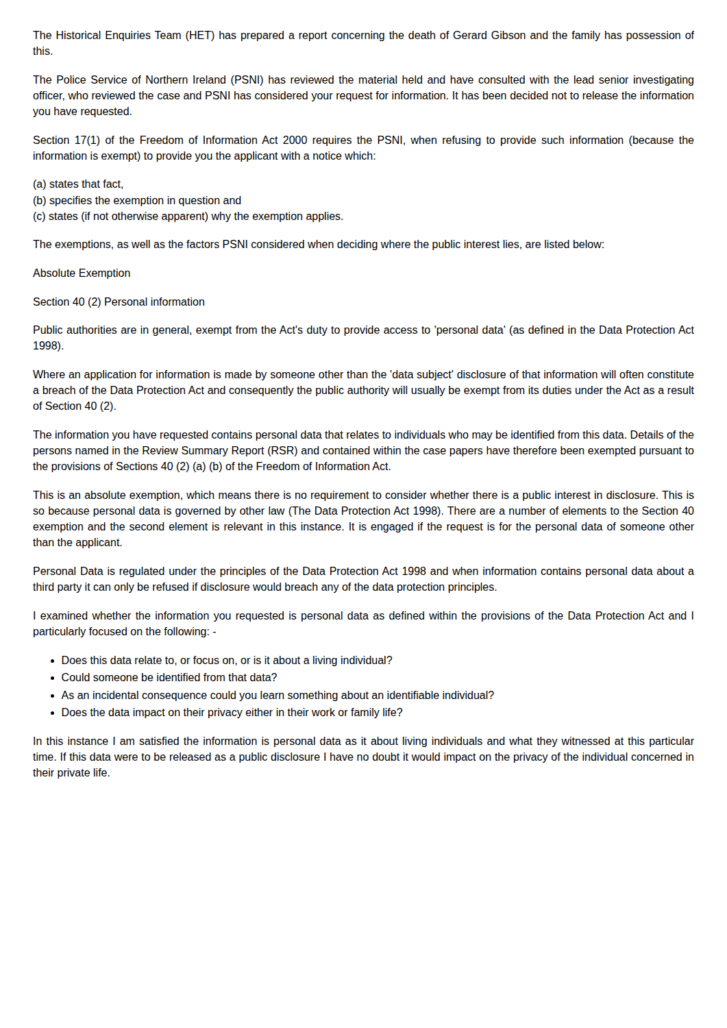The Historical Enquiries Team (HET) has prepared a report concerning the death of Gerard Gibson and the family has possession of this.
The Police Service of Northern Ireland (PSNI) has reviewed the material held and have consulted with the lead senior investigating officer, who reviewed the case and PSNI has considered your request for information. It has been decided not to release the information you have requested.
Section 17(1) of the Freedom of Information Act 2000 requires the PSNI, when refusing to provide such information (because the information is exempt) to provide you the applicant with a notice which:
(a) states that fact,
(b) specifies the exemption in question and
(c) states (if not otherwise apparent) why the exemption applies.
The exemptions, as well as the factors PSNI considered when deciding where the public interest lies, are listed below:
Absolute Exemption
Section 40 (2) Personal information
Public authorities are in general, exempt from the Act's duty to provide access to 'personal data' (as defined in the Data Protection Act 1998).
Where an application for information is made by someone other than the 'data subject' disclosure of that information will often constitute a breach of the Data Protection Act and consequently the public authority will usually be exempt from its duties under the Act as a result of Section 40 (2).
The information you have requested contains personal data that relates to individuals who may be identified from this data. Details of the persons named in the Review Summary Report (RSR) and contained within the case papers have therefore been exempted pursuant to the provisions of Sections 40 (2) (a) (b) of the Freedom of Information Act.
This is an absolute exemption, which means there is no requirement to consider whether there is a public interest in disclosure. This is so because personal data is governed by other law (The Data Protection Act 1998). There are a number of elements to the Section 40 exemption and the second element is relevant in this instance. It is engaged if the request is for the personal data of someone other than the applicant.
Personal Data is regulated under the principles of the Data Protection Act 1998 and when information contains personal data about a third party it can only be refused if disclosure would breach any of the data protection principles.
I examined whether the information you requested is personal data as defined within the provisions of the Data Protection Act and I particularly focused on the following: -
Does this data relate to, or focus on, or is it about a living individual?
Could someone be identified from that data?
As an incidental consequence could you learn something about an identifiable individual?
Does the data impact on their privacy either in their work or family life?
In this instance I am satisfied the information is personal data as it about living individuals and what they witnessed at this particular time. If this data were to be released as a public disclosure I have no doubt it would impact on the privacy of the individual concerned in their private life.